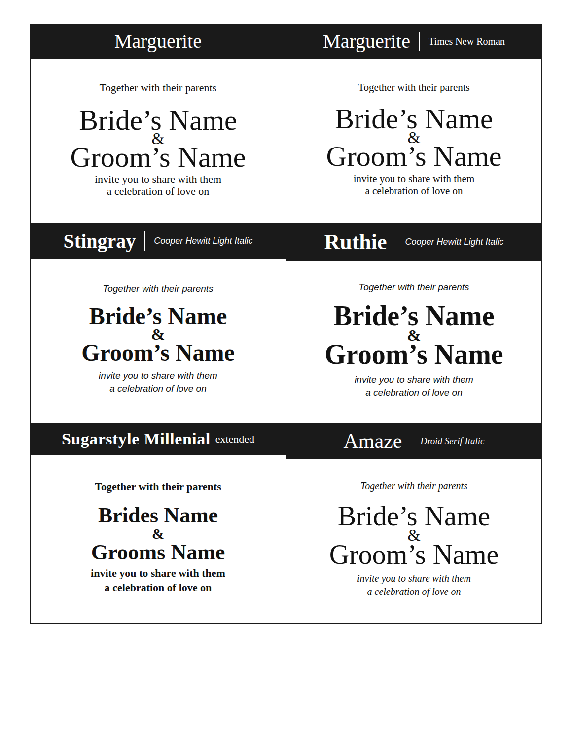Marguerite
Together with their parents
Bride’s Name & Groom’s Name
invite you to share with them
a celebration of love on
Marguerite Times New Roman
Together with their parents
Bride’s Name & Groom’s Name
invite you to share with them
a celebration of love on
Stingray Cooper Hewitt Light Italic
Together with their parents
Bride’s Name & Groom’s Name
invite you to share with them
a celebration of love on
Ruthie Cooper Hewitt Light Italic
Together with their parents
Bride’s Name & Groom’s Name
invite you to share with them
a celebration of love on
Sugarstyle Millenial extended
Together with their parents
Brides Name & Grooms Name
invite you to share with them
a celebration of love on
Amaze Droid Serif Italic
Together with their parents
Bride’s Name & Groom’s Name
invite you to share with them
a celebration of love on